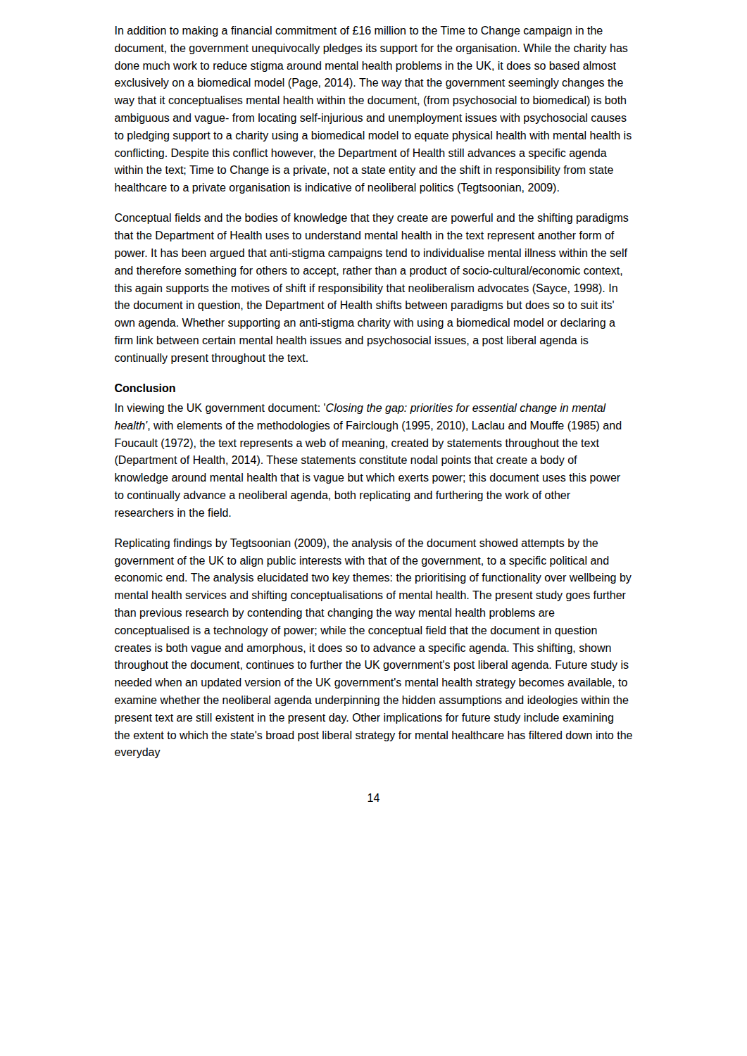In addition to making a financial commitment of £16 million to the Time to Change campaign in the document, the government unequivocally pledges its support for the organisation. While the charity has done much work to reduce stigma around mental health problems in the UK, it does so based almost exclusively on a biomedical model (Page, 2014). The way that the government seemingly changes the way that it conceptualises mental health within the document, (from psychosocial to biomedical) is both ambiguous and vague- from locating self-injurious and unemployment issues with psychosocial causes to pledging support to a charity using a biomedical model to equate physical health with mental health is conflicting. Despite this conflict however, the Department of Health still advances a specific agenda within the text; Time to Change is a private, not a state entity and the shift in responsibility from state healthcare to a private organisation is indicative of neoliberal politics (Tegtsoonian, 2009).
Conceptual fields and the bodies of knowledge that they create are powerful and the shifting paradigms that the Department of Health uses to understand mental health in the text represent another form of power. It has been argued that anti-stigma campaigns tend to individualise mental illness within the self and therefore something for others to accept, rather than a product of socio-cultural/economic context, this again supports the motives of shift if responsibility that neoliberalism advocates (Sayce, 1998). In the document in question, the Department of Health shifts between paradigms but does so to suit its' own agenda. Whether supporting an anti-stigma charity with using a biomedical model or declaring a firm link between certain mental health issues and psychosocial issues, a post liberal agenda is continually present throughout the text.
Conclusion
In viewing the UK government document: 'Closing the gap: priorities for essential change in mental health', with elements of the methodologies of Fairclough (1995, 2010), Laclau and Mouffe (1985) and Foucault (1972), the text represents a web of meaning, created by statements throughout the text (Department of Health, 2014). These statements constitute nodal points that create a body of knowledge around mental health that is vague but which exerts power; this document uses this power to continually advance a neoliberal agenda, both replicating and furthering the work of other researchers in the field.
Replicating findings by Tegtsoonian (2009), the analysis of the document showed attempts by the government of the UK to align public interests with that of the government, to a specific political and economic end. The analysis elucidated two key themes: the prioritising of functionality over wellbeing by mental health services and shifting conceptualisations of mental health. The present study goes further than previous research by contending that changing the way mental health problems are conceptualised is a technology of power; while the conceptual field that the document in question creates is both vague and amorphous, it does so to advance a specific agenda. This shifting, shown throughout the document, continues to further the UK government's post liberal agenda. Future study is needed when an updated version of the UK government's mental health strategy becomes available, to examine whether the neoliberal agenda underpinning the hidden assumptions and ideologies within the present text are still existent in the present day. Other implications for future study include examining the extent to which the state's broad post liberal strategy for mental healthcare has filtered down into the everyday
14